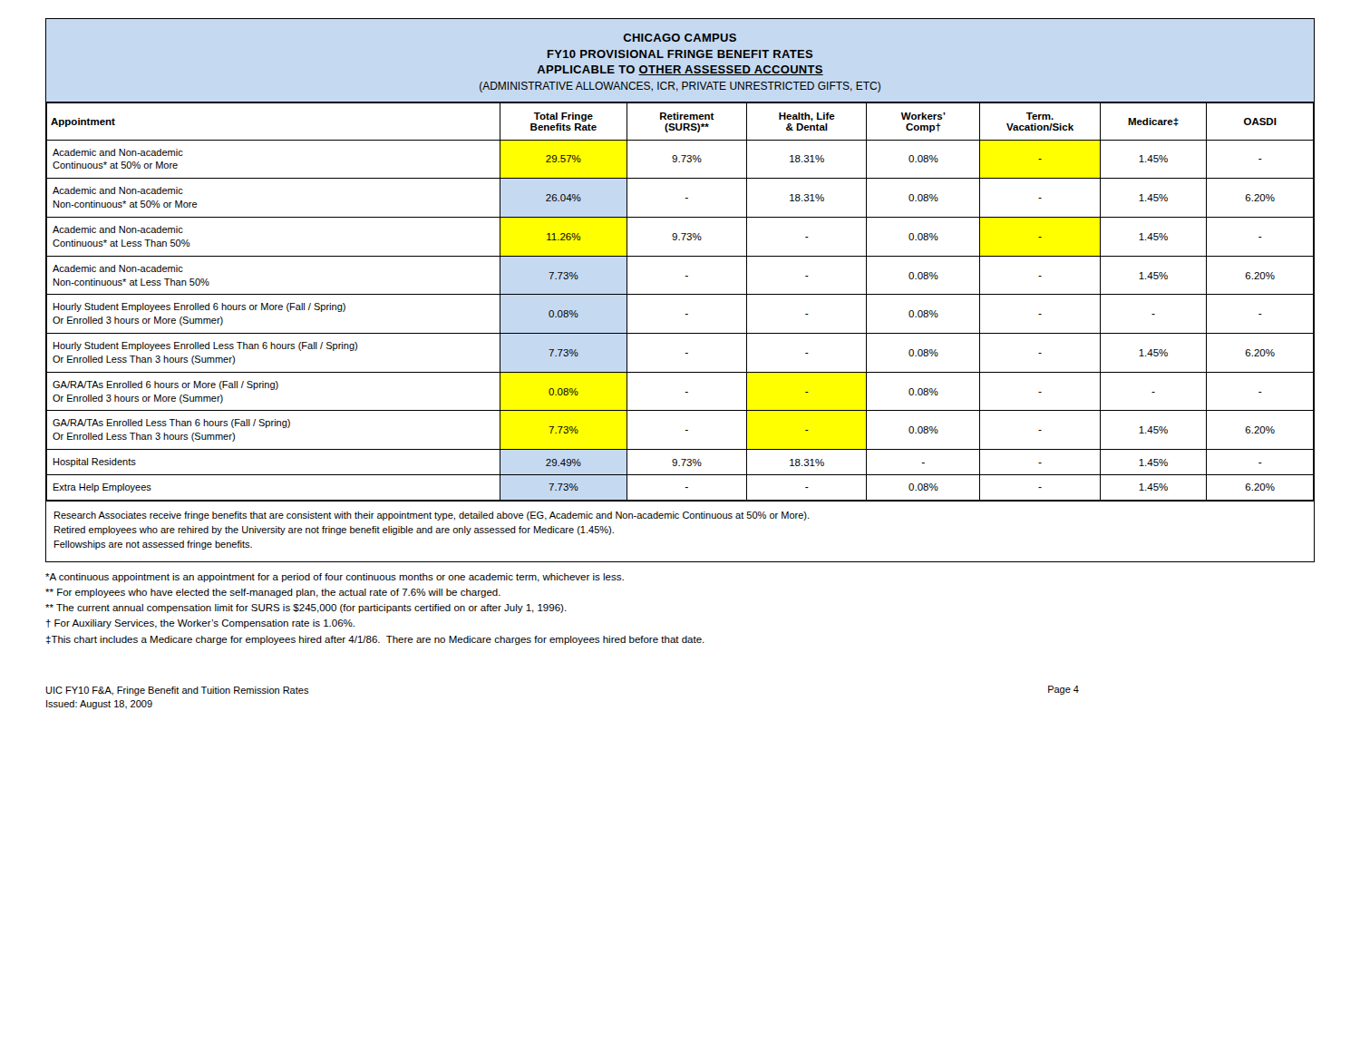CHICAGO CAMPUS
FY10 PROVISIONAL FRINGE BENEFIT RATES
APPLICABLE TO OTHER ASSESSED ACCOUNTS
(ADMINISTRATIVE ALLOWANCES, ICR, PRIVATE UNRESTRICTED GIFTS, ETC)
| Appointment | Total Fringe Benefits Rate | Retirement (SURS)** | Health, Life & Dental | Workers’ Comp† | Term. Vacation/Sick | Medicare‡ | OASDI |
| --- | --- | --- | --- | --- | --- | --- | --- |
| Academic and Non-academic Continuous* at 50% or More | 29.57% | 9.73% | 18.31% | 0.08% | - | 1.45% | - |
| Academic and Non-academic Non-continuous* at 50% or More | 26.04% | - | 18.31% | 0.08% | - | 1.45% | 6.20% |
| Academic and Non-academic Continuous* at Less Than 50% | 11.26% | 9.73% | - | 0.08% | - | 1.45% | - |
| Academic and Non-academic Non-continuous* at Less Than 50% | 7.73% | - | - | 0.08% | - | 1.45% | 6.20% |
| Hourly Student Employees Enrolled 6 hours or More (Fall / Spring) Or Enrolled 3 hours or More (Summer) | 0.08% | - | - | 0.08% | - | - | - |
| Hourly Student Employees Enrolled Less Than 6 hours (Fall / Spring) Or Enrolled Less Than 3 hours (Summer) | 7.73% | - | - | 0.08% | - | 1.45% | 6.20% |
| GA/RA/TAs Enrolled 6 hours or More (Fall / Spring) Or Enrolled 3 hours or More (Summer) | 0.08% | - | - | 0.08% | - | - | - |
| GA/RA/TAs Enrolled Less Than 6 hours (Fall / Spring) Or Enrolled Less Than 3 hours (Summer) | 7.73% | - | - | 0.08% | - | 1.45% | 6.20% |
| Hospital Residents | 29.49% | 9.73% | 18.31% | - | - | 1.45% | - |
| Extra Help Employees | 7.73% | - | - | 0.08% | - | 1.45% | 6.20% |
Research Associates receive fringe benefits that are consistent with their appointment type, detailed above (EG, Academic and Non-academic Continuous at 50% or More).
Retired employees who are rehired by the University are not fringe benefit eligible and are only assessed for Medicare (1.45%).
Fellowships are not assessed fringe benefits.
*A continuous appointment is an appointment for a period of four continuous months or one academic term, whichever is less.
** For employees who have elected the self-managed plan, the actual rate of 7.6% will be charged.
** The current annual compensation limit for SURS is $245,000 (for participants certified on or after July 1, 1996).
† For Auxiliary Services, the Worker’s Compensation rate is 1.06%.
‡This chart includes a Medicare charge for employees hired after 4/1/86. There are no Medicare charges for employees hired before that date.
UIC FY10 F&A, Fringe Benefit and Tuition Remission Rates
Issued: August 18, 2009
Page 4